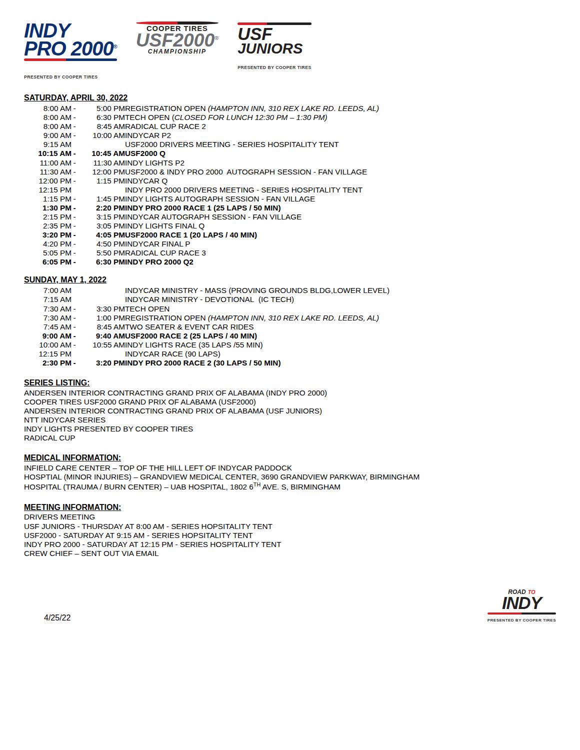INDY PRO 2000® PRESENTED BY COOPER TIRES
COOPER TIRES USF2000® CHAMPIONSHIP
USF JUNIORS PRESENTED BY COOPER TIRES
SATURDAY, APRIL 30, 2022
| 8:00 AM | - | 5:00 PM | REGISTRATION OPEN (HAMPTON INN, 310 REX LAKE RD. LEEDS, AL) |
| 8:00 AM | - | 6:30 PM | TECH OPEN ( CLOSED FOR LUNCH 12:30 PM – 1:30 PM) |
| 8:00 AM | - | 8:45 AM | RADICAL CUP RACE 2 |
| 9:00 AM | - | 10:00 AM | INDYCAR P2 |
| 9:15 AM | | | USF2000 DRIVERS MEETING - SERIES HOSPITALITY TENT |
| 10:15 AM | - | 10:45 AM | USF2000 Q |
| 11:00 AM | - | 11:30 AM | INDY LIGHTS P2 |
| 11:30 AM | - | 12:00 PM | USF2000 & INDY PRO 2000 AUTOGRAPH SESSION - FAN VILLAGE |
| 12:00 PM | - | 1:15 PM | INDYCAR Q |
| 12:15 PM | | | INDY PRO 2000 DRIVERS MEETING - SERIES HOSPITALITY TENT |
| 1:15 PM | - | 1:45 PM | INDY LIGHTS AUTOGRAPH SESSION - FAN VILLAGE |
| 1:30 PM | - | 2:20 PM | INDY PRO 2000 RACE 1 (25 LAPS / 50 MIN) |
| 2:15 PM | - | 3:15 PM | INDYCAR AUTOGRAPH SESSION - FAN VILLAGE |
| 2:35 PM | - | 3:05 PM | INDY LIGHTS FINAL Q |
| 3:20 PM | - | 4:05 PM | USF2000 RACE 1 (20 LAPS / 40 MIN) |
| 4:20 PM | - | 4:50 PM | INDYCAR FINAL P |
| 5:05 PM | - | 5:50 PM | RADICAL CUP RACE 3 |
| 6:05 PM | - | 6:30 PM | INDY PRO 2000 Q2 |
SUNDAY, MAY 1, 2022
| 7:00 AM | | | INDYCAR MINISTRY - MASS (PROVING GROUNDS BLDG,LOWER LEVEL) |
| 7:15 AM | | | INDYCAR MINISTRY - DEVOTIONAL (IC TECH) |
| 7:30 AM | - | 3:30 PM | TECH OPEN |
| 7:30 AM | - | 1:00 PM | REGISTRATION OPEN (HAMPTON INN, 310 REX LAKE RD. LEEDS, AL) |
| 7:45 AM | - | 8:45 AM | TWO SEATER & EVENT CAR RIDES |
| 9:00 AM | - | 9:40 AM | USF2000 RACE 2 (25 LAPS / 40 MIN) |
| 10:00 AM | - | 10:55 AM | INDY LIGHTS RACE (35 LAPS /55 MIN) |
| 12:15 PM | | | INDYCAR RACE (90 LAPS) |
| 2:30 PM | - | 3:20 PM | INDY PRO 2000 RACE 2 (30 LAPS / 50 MIN) |
SERIES LISTING:
ANDERSEN INTERIOR CONTRACTING GRAND PRIX OF ALABAMA (INDY PRO 2000)
COOPER TIRES USF2000 GRAND PRIX OF ALABAMA (USF2000)
ANDERSEN INTERIOR CONTRACTING GRAND PRIX OF ALABAMA (USF JUNIORS)
NTT INDYCAR SERIES
INDY LIGHTS PRESENTED BY COOPER TIRES
RADICAL CUP
MEDICAL INFORMATION:
INFIELD CARE CENTER – TOP OF THE HILL LEFT OF INDYCAR PADDOCK
HOSPTIAL (MINOR INJURIES) – GRANDVIEW MEDICAL CENTER, 3690 GRANDVIEW PARKWAY, BIRMINGHAM
HOSPITAL (TRAUMA / BURN CENTER) – UAB HOSPITAL, 1802 6TH AVE. S, BIRMINGHAM
MEETING INFORMATION:
DRIVERS MEETING
USF JUNIORS - THURSDAY AT 8:00 AM - SERIES HOPSITALITY TENT
USF2000 - SATURDAY AT 9:15 AM - SERIES HOPSITALITY TENT
INDY PRO 2000 - SATURDAY AT 12:15 PM - SERIES HOSPITALITY TENT
CREW CHIEF – SENT OUT VIA EMAIL
4/25/22
ROAD TO
INDY
PRESENTED BY COOPER TIRES